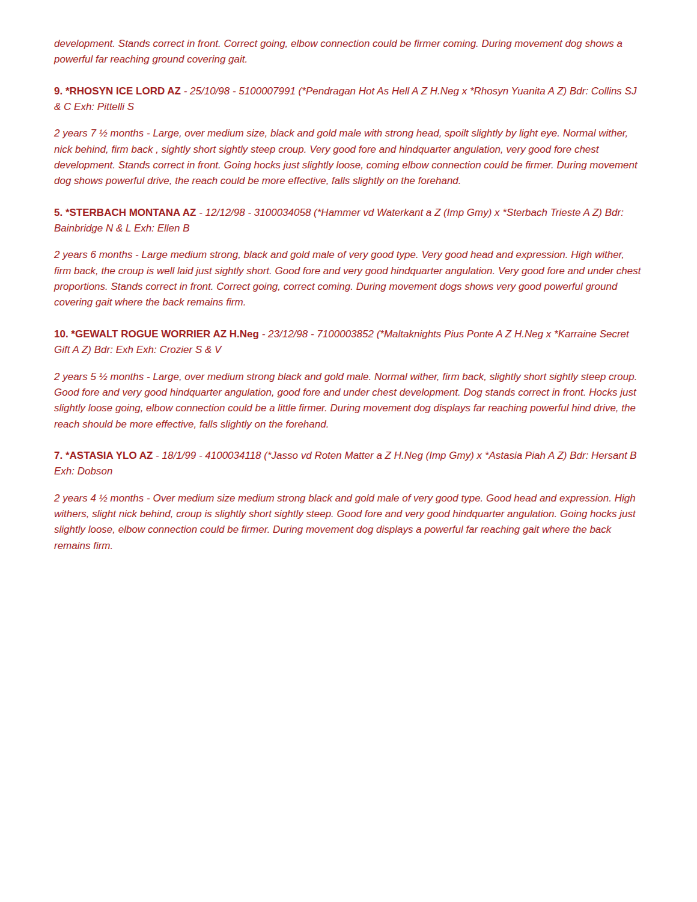development. Stands correct in front. Correct going, elbow connection could be firmer coming. During movement dog shows a powerful far reaching ground covering gait.
9. *RHOSYN ICE LORD AZ - 25/10/98 - 5100007991 (*Pendragan Hot As Hell A Z H.Neg x *Rhosyn Yuanita A Z) Bdr: Collins SJ & C Exh: Pittelli S
2 years 7 ½ months - Large, over medium size, black and gold male with strong head, spoilt slightly by light eye. Normal wither, nick behind, firm back , sightly short sightly steep croup. Very good fore and hindquarter angulation, very good fore chest development. Stands correct in front. Going hocks just slightly loose, coming elbow connection could be firmer. During movement dog shows powerful drive, the reach could be more effective, falls slightly on the forehand.
5. *STERBACH MONTANA AZ - 12/12/98 - 3100034058 (*Hammer vd Waterkant a Z (Imp Gmy) x *Sterbach Trieste A Z) Bdr: Bainbridge N & L Exh: Ellen B
2 years 6 months - Large medium strong, black and gold male of very good type. Very good head and expression. High wither, firm back, the croup is well laid just sightly short. Good fore and very good hindquarter angulation. Very good fore and under chest proportions. Stands correct in front. Correct going, correct coming. During movement dogs shows very good powerful ground covering gait where the back remains firm.
10. *GEWALT ROGUE WORRIER AZ H.Neg - 23/12/98 - 7100003852 (*Maltaknights Pius Ponte A Z H.Neg x *Karraine Secret Gift A Z) Bdr: Exh Exh: Crozier S & V
2 years 5 ½ months - Large, over medium strong black and gold male. Normal wither, firm back, slightly short sightly steep croup. Good fore and very good hindquarter angulation, good fore and under chest development. Dog stands correct in front. Hocks just slightly loose going, elbow connection could be a little firmer. During movement dog displays far reaching powerful hind drive, the reach should be more effective, falls slightly on the forehand.
7. *ASTASIA YLO AZ - 18/1/99 - 4100034118 (*Jasso vd Roten Matter a Z H.Neg (Imp Gmy) x *Astasia Piah A Z) Bdr: Hersant B Exh: Dobson
2 years 4 ½ months - Over medium size medium strong black and gold male of very good type. Good head and expression. High withers, slight nick behind, croup is slightly short sightly steep. Good fore and very good hindquarter angulation. Going hocks just slightly loose, elbow connection could be firmer. During movement dog displays a powerful far reaching gait where the back remains firm.